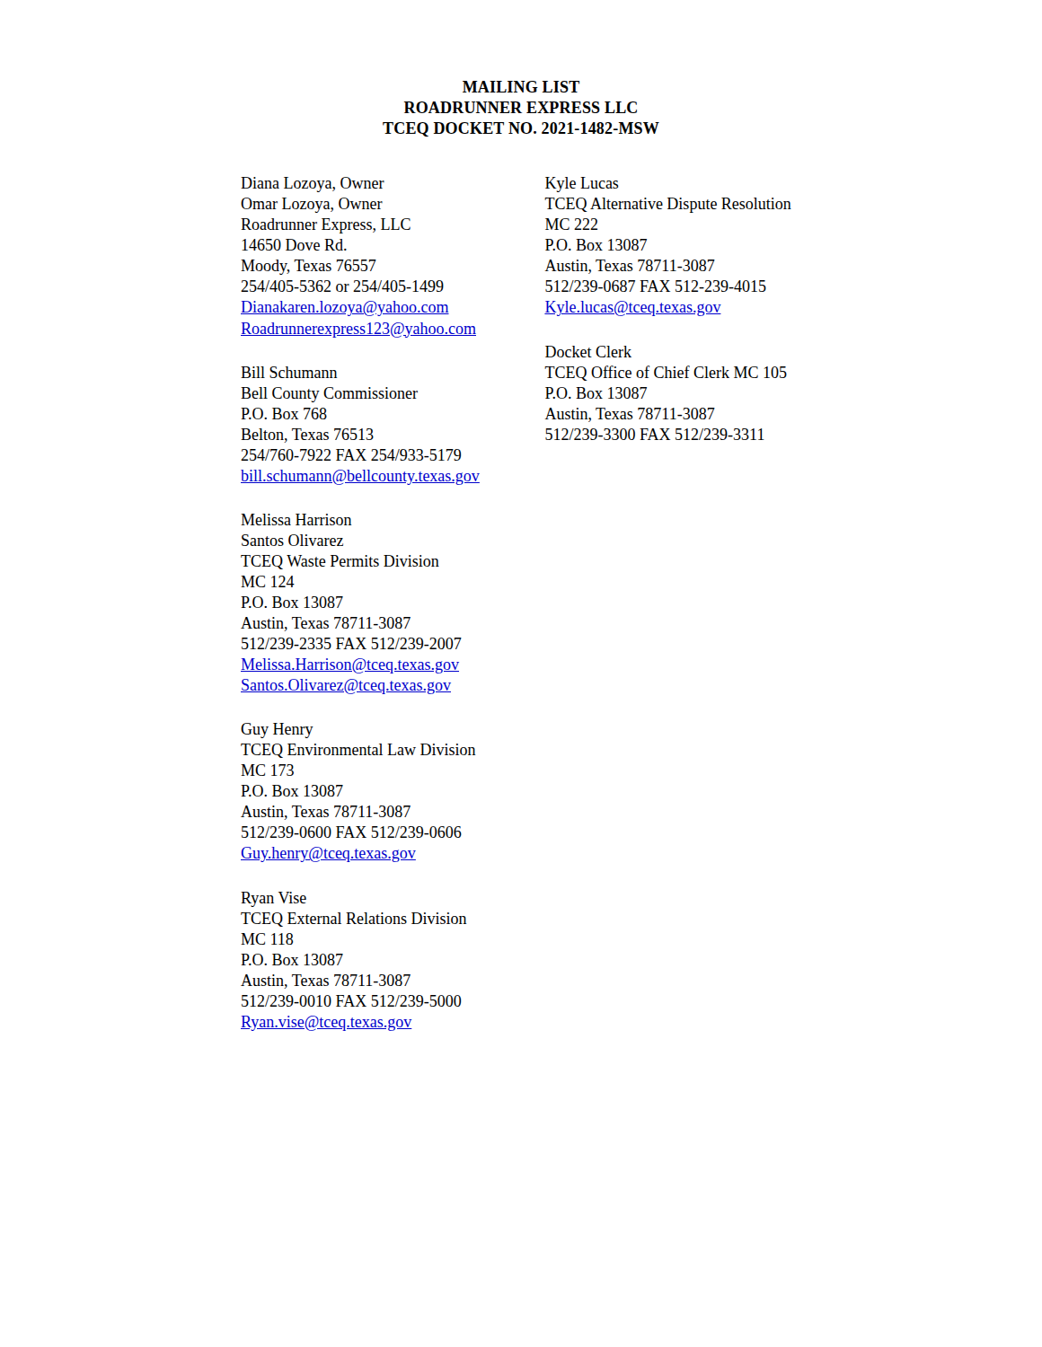MAILING LIST
ROADRUNNER EXPRESS LLC
TCEQ DOCKET NO. 2021-1482-MSW
Diana Lozoya, Owner
Omar Lozoya, Owner
Roadrunner Express, LLC
14650 Dove Rd.
Moody, Texas 76557
254/405-5362 or 254/405-1499
Dianakaren.lozoya@yahoo.com
Roadrunnerexpress123@yahoo.com
Bill Schumann
Bell County Commissioner
P.O. Box 768
Belton, Texas 76513
254/760-7922 FAX 254/933-5179
bill.schumann@bellcounty.texas.gov
Melissa Harrison
Santos Olivarez
TCEQ Waste Permits Division
MC 124
P.O. Box 13087
Austin, Texas 78711-3087
512/239-2335 FAX 512/239-2007
Melissa.Harrison@tceq.texas.gov
Santos.Olivarez@tceq.texas.gov
Guy Henry
TCEQ Environmental Law Division
MC 173
P.O. Box 13087
Austin, Texas 78711-3087
512/239-0600 FAX 512/239-0606
Guy.henry@tceq.texas.gov
Ryan Vise
TCEQ External Relations Division
MC 118
P.O. Box 13087
Austin, Texas 78711-3087
512/239-0010 FAX 512/239-5000
Ryan.vise@tceq.texas.gov
Kyle Lucas
TCEQ Alternative Dispute Resolution
MC 222
P.O. Box 13087
Austin, Texas 78711-3087
512/239-0687 FAX 512-239-4015
Kyle.lucas@tceq.texas.gov
Docket Clerk
TCEQ Office of Chief Clerk MC 105
P.O. Box 13087
Austin, Texas 78711-3087
512/239-3300 FAX 512/239-3311